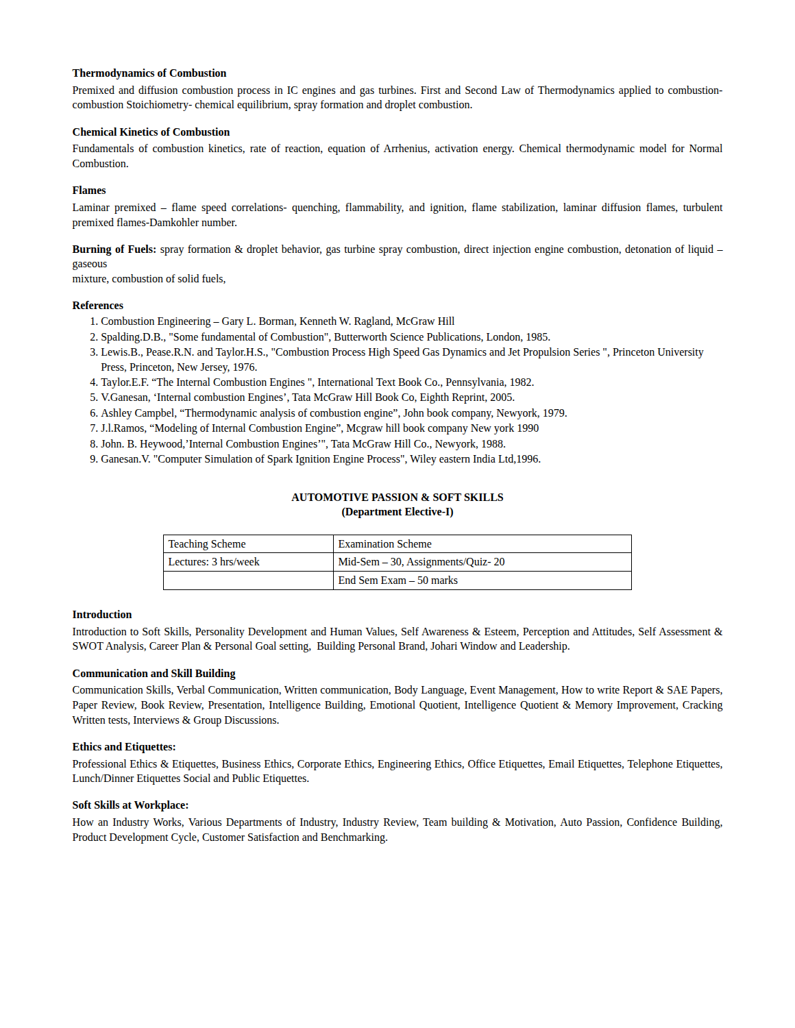Thermodynamics of Combustion
Premixed and diffusion combustion process in IC engines and gas turbines. First and Second Law of Thermodynamics applied to combustion- combustion Stoichiometry- chemical equilibrium, spray formation and droplet combustion.
Chemical Kinetics of Combustion
Fundamentals of combustion kinetics, rate of reaction, equation of Arrhenius, activation energy. Chemical thermodynamic model for Normal Combustion.
Flames
Laminar premixed – flame speed correlations- quenching, flammability, and ignition, flame stabilization, laminar diffusion flames, turbulent premixed flames-Damkohler number.
Burning of Fuels: spray formation & droplet behavior, gas turbine spray combustion, direct injection engine combustion, detonation of liquid – gaseous
mixture, combustion of solid fuels,
References
Combustion Engineering – Gary L. Borman, Kenneth W. Ragland, McGraw Hill
Spalding.D.B., "Some fundamental of Combustion", Butterworth Science Publications, London, 1985.
Lewis.B., Pease.R.N. and Taylor.H.S., "Combustion Process High Speed Gas Dynamics and Jet Propulsion Series ", Princeton University Press, Princeton, New Jersey, 1976.
Taylor.E.F. “The Internal Combustion Engines ", International Text Book Co., Pennsylvania, 1982.
V.Ganesan, ‘Internal combustion Engines’, Tata McGraw Hill Book Co, Eighth Reprint, 2005.
Ashley Campbel, “Thermodynamic analysis of combustion engine”, John book company, Newyork, 1979.
J.l.Ramos, “Modeling of Internal Combustion Engine”, Mcgraw hill book company New york 1990
John. B. Heywood,’Internal Combustion Engines’", Tata McGraw Hill Co., Newyork, 1988.
Ganesan.V. "Computer Simulation of Spark Ignition Engine Process", Wiley eastern India Ltd,1996.
AUTOMOTIVE PASSION & SOFT SKILLS
(Department Elective-I)
| Teaching Scheme | Examination Scheme |
| Lectures: 3 hrs/week | Mid-Sem – 30, Assignments/Quiz- 20 |
| | End Sem Exam – 50 marks |
Introduction
Introduction to Soft Skills, Personality Development and Human Values, Self Awareness & Esteem, Perception and Attitudes, Self Assessment & SWOT Analysis, Career Plan & Personal Goal setting, Building Personal Brand, Johari Window and Leadership.
Communication and Skill Building
Communication Skills, Verbal Communication, Written communication, Body Language, Event Management, How to write Report & SAE Papers, Paper Review, Book Review, Presentation, Intelligence Building, Emotional Quotient, Intelligence Quotient & Memory Improvement, Cracking Written tests, Interviews & Group Discussions.
Ethics and Etiquettes:
Professional Ethics & Etiquettes, Business Ethics, Corporate Ethics, Engineering Ethics, Office Etiquettes, Email Etiquettes, Telephone Etiquettes, Lunch/Dinner Etiquettes Social and Public Etiquettes.
Soft Skills at Workplace:
How an Industry Works, Various Departments of Industry, Industry Review, Team building & Motivation, Auto Passion, Confidence Building, Product Development Cycle, Customer Satisfaction and Benchmarking.